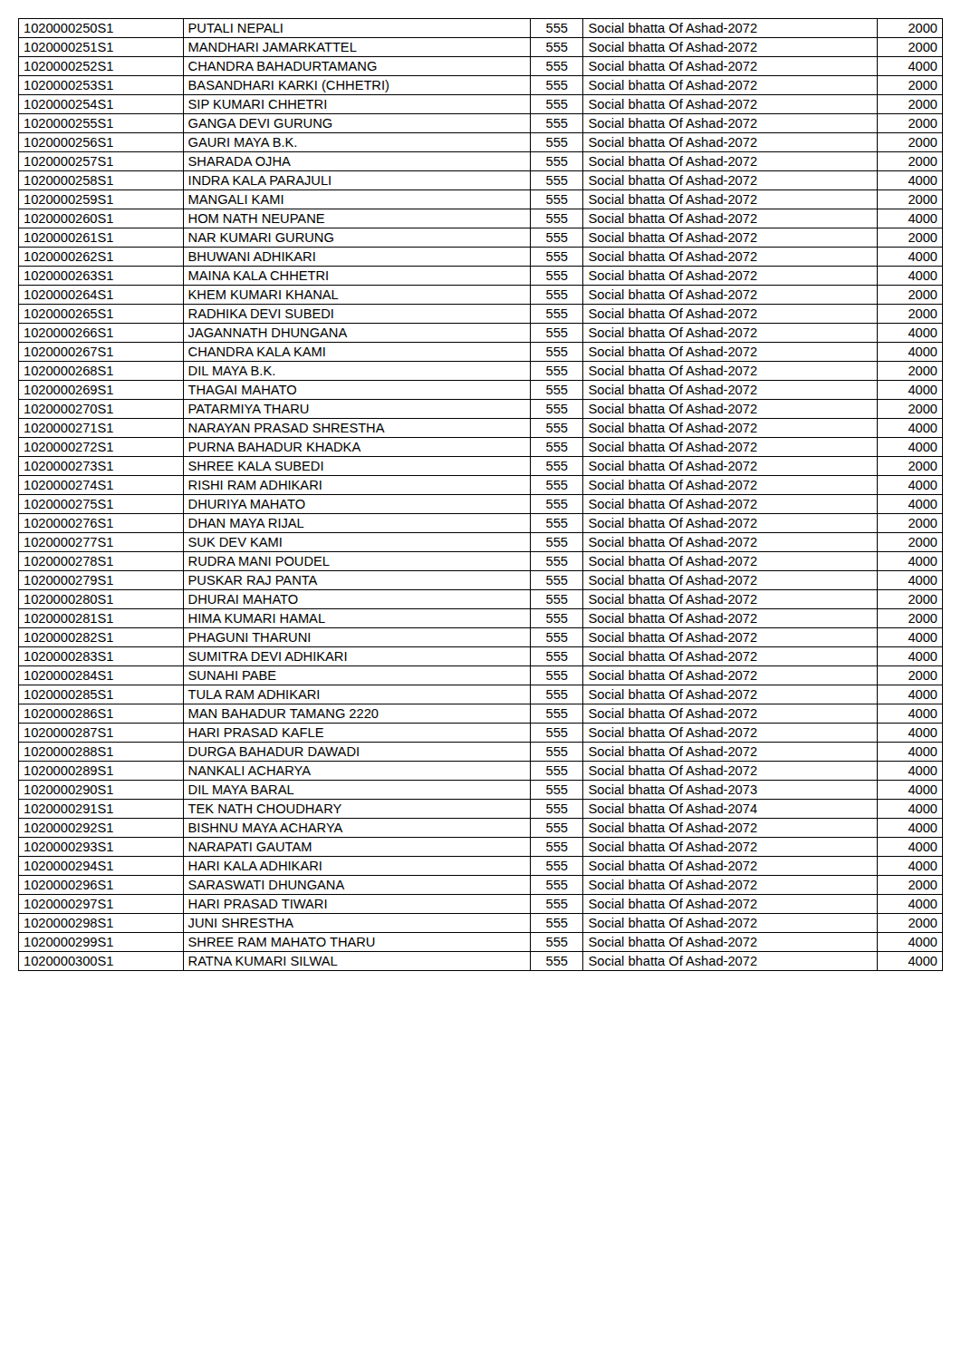| 1020000250S1 | PUTALI NEPALI | 555 | Social bhatta Of Ashad-2072 | 2000 |
| 1020000251S1 | MANDHARI JAMARKATTEL | 555 | Social bhatta Of Ashad-2072 | 2000 |
| 1020000252S1 | CHANDRA BAHADURTAMANG | 555 | Social bhatta Of Ashad-2072 | 4000 |
| 1020000253S1 | BASANDHARI KARKI (CHHETRI) | 555 | Social bhatta Of Ashad-2072 | 2000 |
| 1020000254S1 | SIP KUMARI CHHETRI | 555 | Social bhatta Of Ashad-2072 | 2000 |
| 1020000255S1 | GANGA DEVI GURUNG | 555 | Social bhatta Of Ashad-2072 | 2000 |
| 1020000256S1 | GAURI MAYA B.K. | 555 | Social bhatta Of Ashad-2072 | 2000 |
| 1020000257S1 | SHARADA OJHA | 555 | Social bhatta Of Ashad-2072 | 2000 |
| 1020000258S1 | INDRA KALA PARAJULI | 555 | Social bhatta Of Ashad-2072 | 4000 |
| 1020000259S1 | MANGALI KAMI | 555 | Social bhatta Of Ashad-2072 | 2000 |
| 1020000260S1 | HOM NATH NEUPANE | 555 | Social bhatta Of Ashad-2072 | 4000 |
| 1020000261S1 | NAR KUMARI GURUNG | 555 | Social bhatta Of Ashad-2072 | 2000 |
| 1020000262S1 | BHUWANI ADHIKARI | 555 | Social bhatta Of Ashad-2072 | 4000 |
| 1020000263S1 | MAINA KALA CHHETRI | 555 | Social bhatta Of Ashad-2072 | 4000 |
| 1020000264S1 | KHEM KUMARI KHANAL | 555 | Social bhatta Of Ashad-2072 | 2000 |
| 1020000265S1 | RADHIKA DEVI SUBEDI | 555 | Social bhatta Of Ashad-2072 | 2000 |
| 1020000266S1 | JAGANNATH DHUNGANA | 555 | Social bhatta Of Ashad-2072 | 4000 |
| 1020000267S1 | CHANDRA KALA KAMI | 555 | Social bhatta Of Ashad-2072 | 4000 |
| 1020000268S1 | DIL MAYA B.K. | 555 | Social bhatta Of Ashad-2072 | 2000 |
| 1020000269S1 | THAGAI MAHATO | 555 | Social bhatta Of Ashad-2072 | 4000 |
| 1020000270S1 | PATARMIYA THARU | 555 | Social bhatta Of Ashad-2072 | 2000 |
| 1020000271S1 | NARAYAN PRASAD SHRESTHA | 555 | Social bhatta Of Ashad-2072 | 4000 |
| 1020000272S1 | PURNA BAHADUR KHADKA | 555 | Social bhatta Of Ashad-2072 | 4000 |
| 1020000273S1 | SHREE KALA SUBEDI | 555 | Social bhatta Of Ashad-2072 | 2000 |
| 1020000274S1 | RISHI RAM ADHIKARI | 555 | Social bhatta Of Ashad-2072 | 4000 |
| 1020000275S1 | DHURIYA MAHATO | 555 | Social bhatta Of Ashad-2072 | 4000 |
| 1020000276S1 | DHAN MAYA RIJAL | 555 | Social bhatta Of Ashad-2072 | 2000 |
| 1020000277S1 | SUK DEV KAMI | 555 | Social bhatta Of Ashad-2072 | 2000 |
| 1020000278S1 | RUDRA MANI POUDEL | 555 | Social bhatta Of Ashad-2072 | 4000 |
| 1020000279S1 | PUSKAR RAJ PANTA | 555 | Social bhatta Of Ashad-2072 | 4000 |
| 1020000280S1 | DHURAI MAHATO | 555 | Social bhatta Of Ashad-2072 | 2000 |
| 1020000281S1 | HIMA KUMARI HAMAL | 555 | Social bhatta Of Ashad-2072 | 2000 |
| 1020000282S1 | PHAGUNI THARUNI | 555 | Social bhatta Of Ashad-2072 | 4000 |
| 1020000283S1 | SUMITRA DEVI ADHIKARI | 555 | Social bhatta Of Ashad-2072 | 4000 |
| 1020000284S1 | SUNAHI PABE | 555 | Social bhatta Of Ashad-2072 | 2000 |
| 1020000285S1 | TULA RAM ADHIKARI | 555 | Social bhatta Of Ashad-2072 | 4000 |
| 1020000286S1 | MAN BAHADUR TAMANG 2220 | 555 | Social bhatta Of Ashad-2072 | 4000 |
| 1020000287S1 | HARI PRASAD KAFLE | 555 | Social bhatta Of Ashad-2072 | 4000 |
| 1020000288S1 | DURGA BAHADUR DAWADI | 555 | Social bhatta Of Ashad-2072 | 4000 |
| 1020000289S1 | NANKALI ACHARYA | 555 | Social bhatta Of Ashad-2072 | 4000 |
| 1020000290S1 | DIL MAYA BARAL | 555 | Social bhatta Of Ashad-2073 | 4000 |
| 1020000291S1 | TEK NATH CHOUDHARY | 555 | Social bhatta Of Ashad-2074 | 4000 |
| 1020000292S1 | BISHNU MAYA ACHARYA | 555 | Social bhatta Of Ashad-2072 | 4000 |
| 1020000293S1 | NARAPATI GAUTAM | 555 | Social bhatta Of Ashad-2072 | 4000 |
| 1020000294S1 | HARI KALA ADHIKARI | 555 | Social bhatta Of Ashad-2072 | 4000 |
| 1020000296S1 | SARASWATI DHUNGANA | 555 | Social bhatta Of Ashad-2072 | 2000 |
| 1020000297S1 | HARI PRASAD TIWARI | 555 | Social bhatta Of Ashad-2072 | 4000 |
| 1020000298S1 | JUNI SHRESTHA | 555 | Social bhatta Of Ashad-2072 | 2000 |
| 1020000299S1 | SHREE RAM MAHATO THARU | 555 | Social bhatta Of Ashad-2072 | 4000 |
| 1020000300S1 | RATNA KUMARI SILWAL | 555 | Social bhatta Of Ashad-2072 | 4000 |